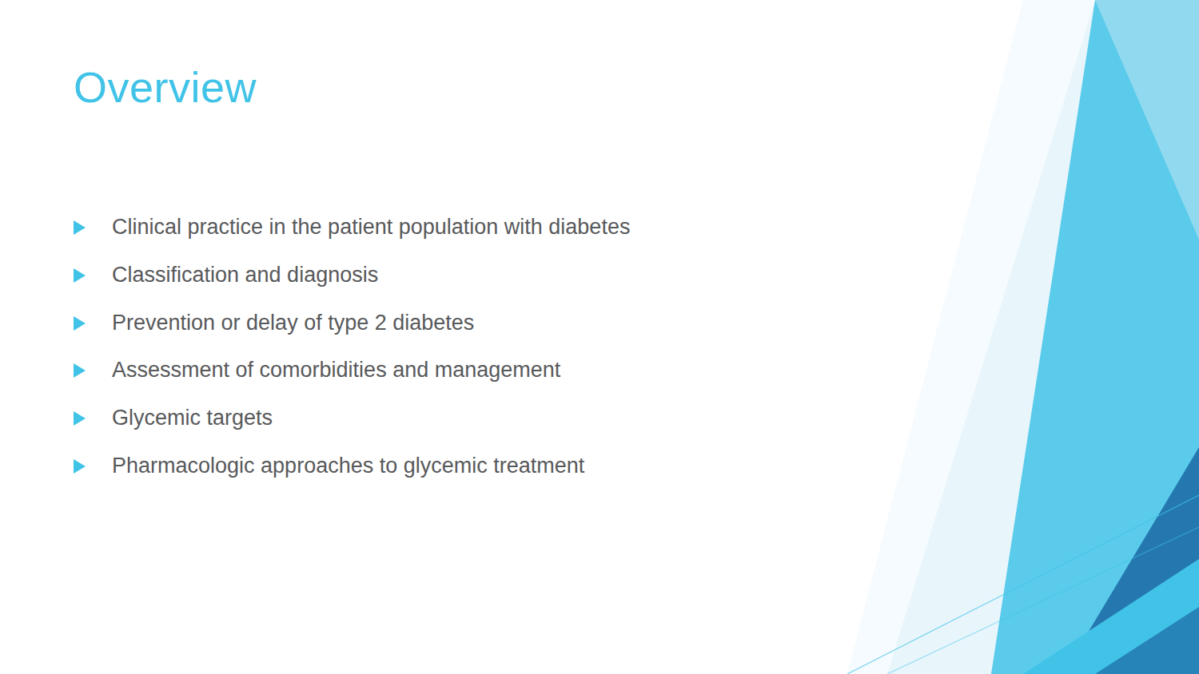Overview
Clinical practice in the patient population with diabetes
Classification and diagnosis
Prevention or delay of type 2 diabetes
Assessment of comorbidities and management
Glycemic targets
Pharmacologic approaches to glycemic treatment